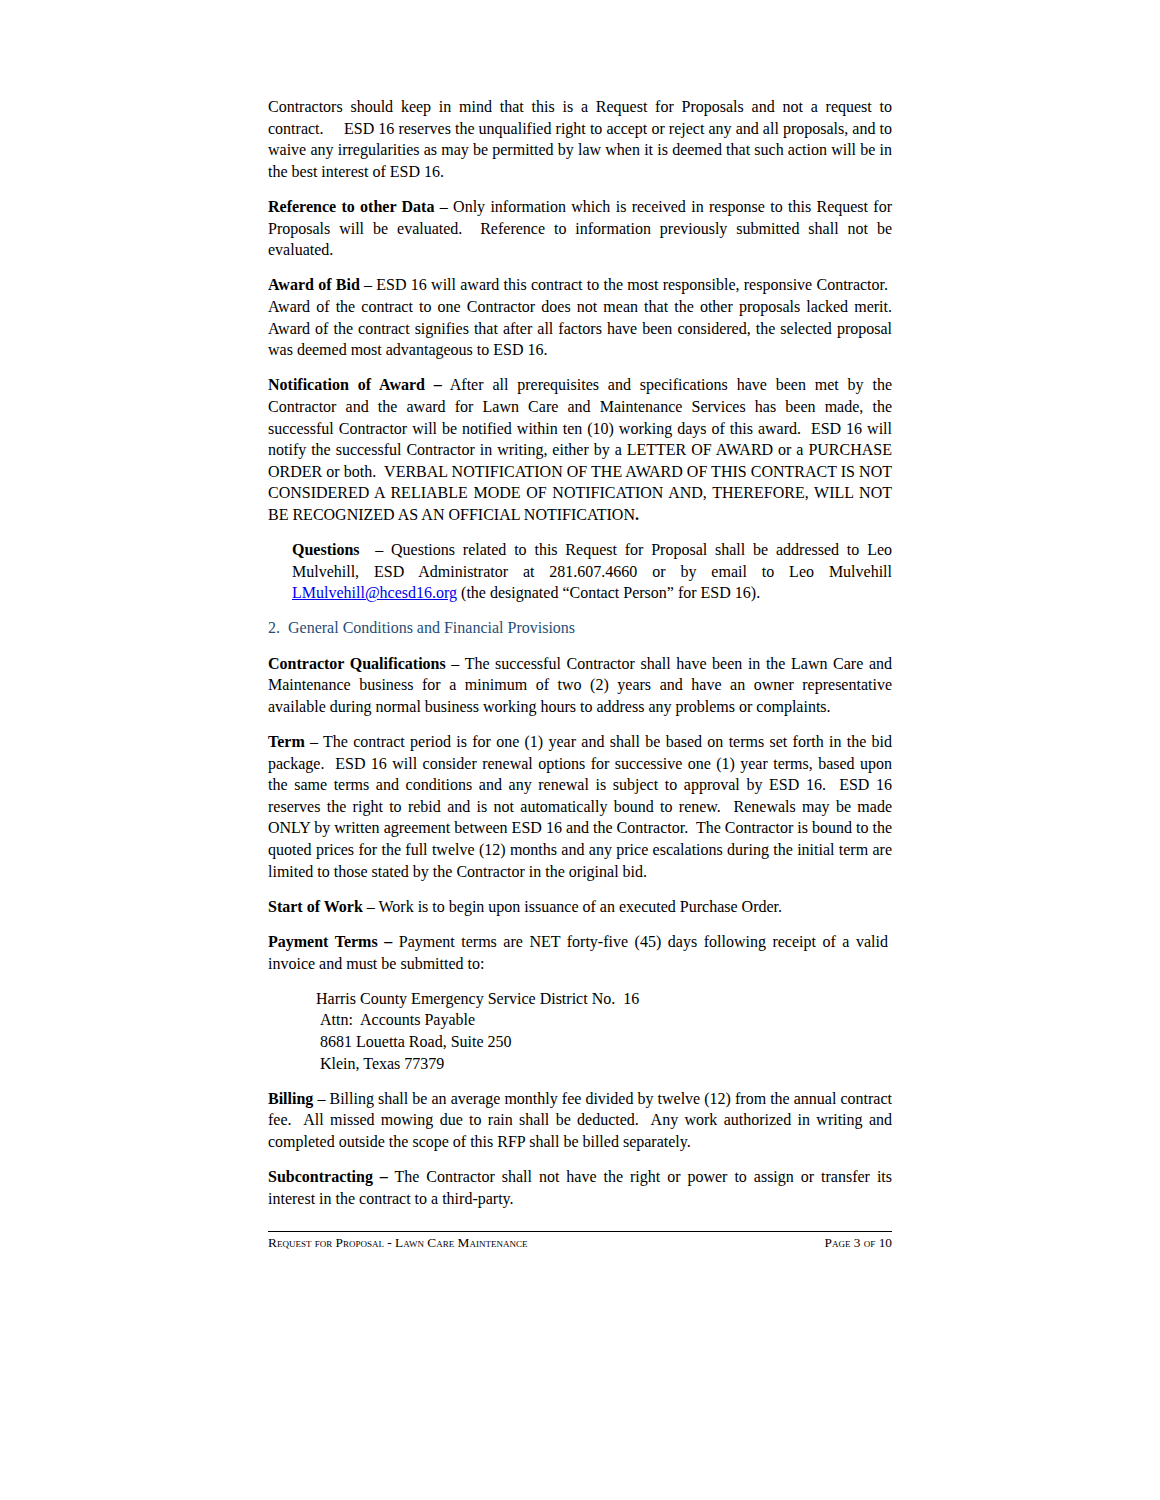Contractors should keep in mind that this is a Request for Proposals and not a request to contract. ESD 16 reserves the unqualified right to accept or reject any and all proposals, and to waive any irregularities as may be permitted by law when it is deemed that such action will be in the best interest of ESD 16.
Reference to other Data – Only information which is received in response to this Request for Proposals will be evaluated. Reference to information previously submitted shall not be evaluated.
Award of Bid – ESD 16 will award this contract to the most responsible, responsive Contractor. Award of the contract to one Contractor does not mean that the other proposals lacked merit. Award of the contract signifies that after all factors have been considered, the selected proposal was deemed most advantageous to ESD 16.
Notification of Award – After all prerequisites and specifications have been met by the Contractor and the award for Lawn Care and Maintenance Services has been made, the successful Contractor will be notified within ten (10) working days of this award. ESD 16 will notify the successful Contractor in writing, either by a LETTER OF AWARD or a PURCHASE ORDER or both. VERBAL NOTIFICATION OF THE AWARD OF THIS CONTRACT IS NOT CONSIDERED A RELIABLE MODE OF NOTIFICATION AND, THEREFORE, WILL NOT BE RECOGNIZED AS AN OFFICIAL NOTIFICATION.
Questions – Questions related to this Request for Proposal shall be addressed to Leo Mulvehill, ESD Administrator at 281.607.4660 or by email to Leo Mulvehill LMulvehill@hcesd16.org (the designated “Contact Person” for ESD 16).
2. General Conditions and Financial Provisions
Contractor Qualifications – The successful Contractor shall have been in the Lawn Care and Maintenance business for a minimum of two (2) years and have an owner representative available during normal business working hours to address any problems or complaints.
Term – The contract period is for one (1) year and shall be based on terms set forth in the bid package. ESD 16 will consider renewal options for successive one (1) year terms, based upon the same terms and conditions and any renewal is subject to approval by ESD 16. ESD 16 reserves the right to rebid and is not automatically bound to renew. Renewals may be made ONLY by written agreement between ESD 16 and the Contractor. The Contractor is bound to the quoted prices for the full twelve (12) months and any price escalations during the initial term are limited to those stated by the Contractor in the original bid.
Start of Work – Work is to begin upon issuance of an executed Purchase Order.
Payment Terms – Payment terms are NET forty-five (45) days following receipt of a valid invoice and must be submitted to:
Harris County Emergency Service District No. 16
Attn: Accounts Payable
8681 Louetta Road, Suite 250
Klein, Texas 77379
Billing – Billing shall be an average monthly fee divided by twelve (12) from the annual contract fee. All missed mowing due to rain shall be deducted. Any work authorized in writing and completed outside the scope of this RFP shall be billed separately.
Subcontracting – The Contractor shall not have the right or power to assign or transfer its interest in the contract to a third-party.
Request for Proposal - Lawn Care Maintenance Page 3 of 10